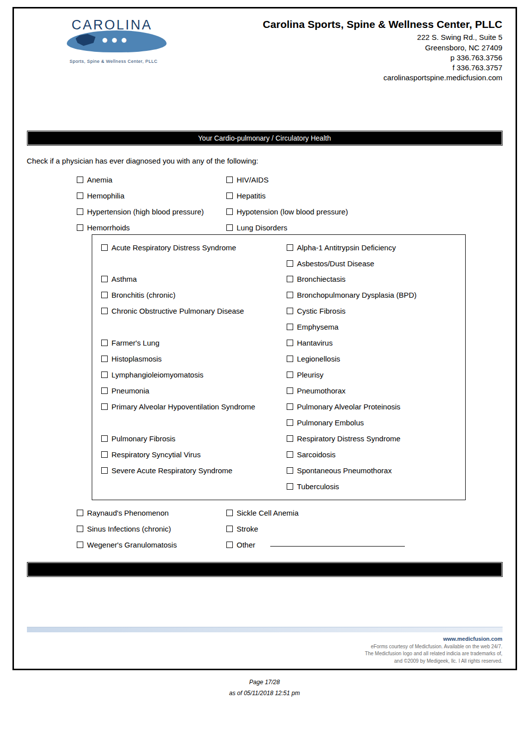CAROLINA
●●●
Sports, Spine & Wellness Center, PLLC
Carolina Sports, Spine & Wellness Center, PLLC
222 S. Swing Rd., Suite 5
Greensboro, NC 27409
p 336.763.3756
f 336.763.3757
carolinasportspine.medicfusion.com
Your Cardio-pulmonary / Circulatory Health
Check if a physician has ever diagnosed you with any of the following:
Anemia
Hemophilia
Hypertension (high blood pressure)
Hemorrhoids
HIV/AIDS
Hepatitis
Hypotension (low blood pressure)
Lung Disorders
Acute Respiratory Distress Syndrome
Asthma
Bronchitis (chronic)
Chronic Obstructive Pulmonary Disease
Farmer's Lung
Histoplasmosis
Lymphangioleiomyomatosis
Pneumonia
Primary Alveolar Hypoventilation Syndrome
Pulmonary Fibrosis
Respiratory Syncytial Virus
Severe Acute Respiratory Syndrome
Alpha-1 Antitrypsin Deficiency
Asbestos/Dust Disease
Bronchiectasis
Bronchopulmonary Dysplasia (BPD)
Cystic Fibrosis
Emphysema
Hantavirus
Legionellosis
Pleurisy
Pneumothorax
Pulmonary Alveolar Proteinosis
Pulmonary Embolus
Respiratory Distress Syndrome
Sarcoidosis
Spontaneous Pneumothorax
Tuberculosis
Raynaud's Phenomenon
Sinus Infections (chronic)
Wegener's Granulomatosis
Sickle Cell Anemia
Stroke
Other
www.medicfusion.com
eForms courtesy of Medicfusion. Available on the web 24/7.
The Medicfusion logo and all related indicia are trademarks of,
and ©2009 by Medigeek, llc. I All rights reserved.
Page 17/28
as of 05/11/2018 12:51 pm